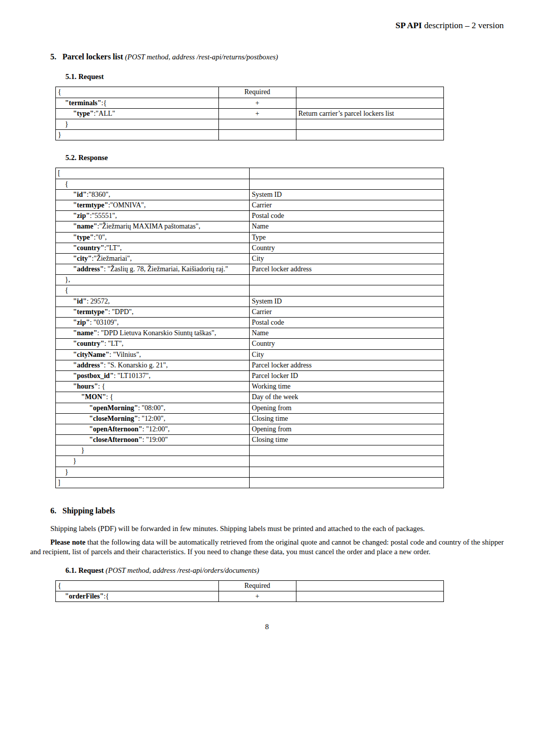SP API description – 2 version
5. Parcel lockers list
(POST method, address /rest-api/returns/postboxes)
5.1. Request
| { | Required | |
| "terminals" :{ | + | |
| "type" :"ALL" | + | Return carrier’s parcel lockers list |
| } | | |
| } | | |
5.2. Response
| [ | |
| { | |
| "id" :"8360", | System ID |
| "termtype" :"OMNIVA", | Carrier |
| "zip" :"55551", | Postal code |
| "name" :"Žiežmarių MAXIMA paštomatas", | Name |
| "type" :"0", | Type |
| "country" :"LT", | Country |
| "city" :"Žiežmariai", | City |
| "address" : "Žaslių g. 78, Žiežmariai, Kaišiadorių raj." | Parcel locker address |
| }, | |
| { | |
| "id" : 29572, | System ID |
| "termtype" : "DPD", | Carrier |
| "zip" : "03109", | Postal code |
| "name" : "DPD Lietuva Konarskio Siuntų taškas", | Name |
| "country" : "LT", | Country |
| "cityName" : "Vilnius", | City |
| "address" : "S. Konarskio g. 21", | Parcel locker address |
| "postbox_id" : "LT10137", | Parcel locker ID |
| "hours" : { | Working time |
| "MON" : { | Day of the week |
| "openMorning" : "08:00", | Opening from |
| "closeMorning" : "12:00", | Closing time |
| "openAfternoon" : "12:00", | Opening from |
| "closeAfternoon" : "19:00" | Closing time |
| } | |
| } | |
| } | |
| ] | |
6. Shipping labels
Shipping labels (PDF) will be forwarded in few minutes. Shipping labels must be printed and attached to the each of packages.
Please note that the following data will be automatically retrieved from the original quote and cannot be changed: postal code and country of the shipper and recipient, list of parcels and their characteristics. If you need to change these data, you must cancel the order and place a new order.
6.1. Request (POST method, address /rest-api/orders/documents)
| { | Required | |
| "orderFiles" :{ | + | |
8